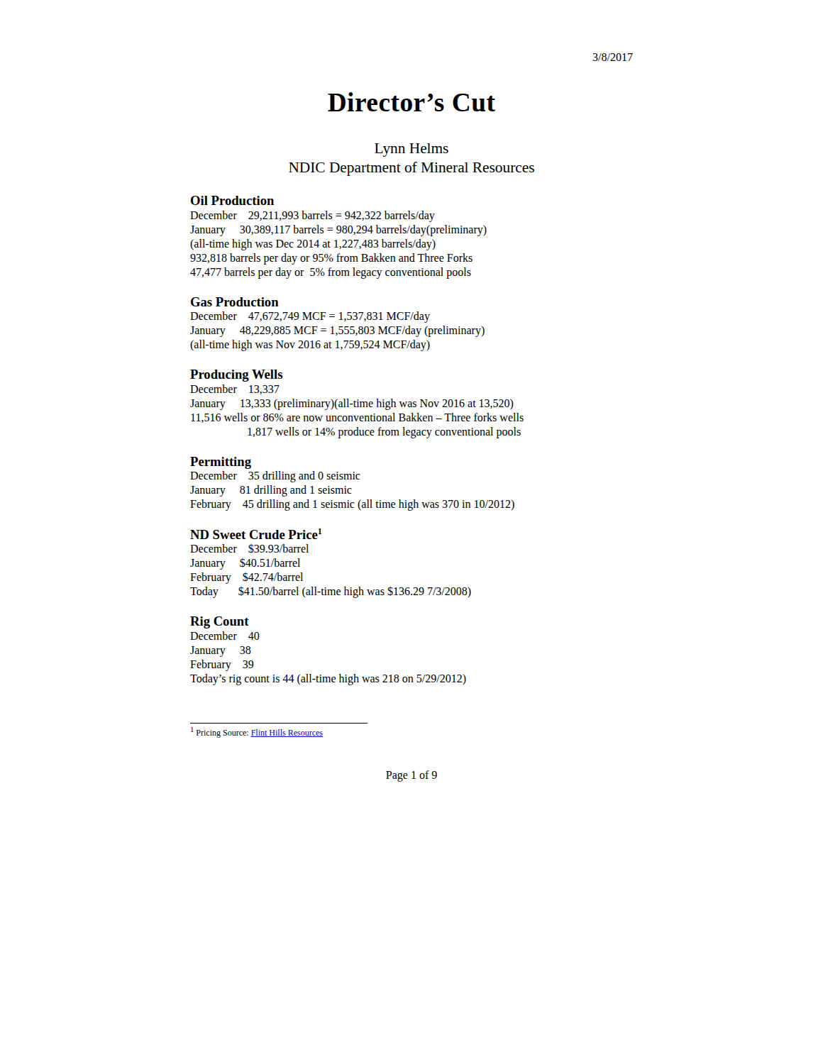3/8/2017
Director’s Cut
Lynn Helms NDIC Department of Mineral Resources
Oil Production
December 29,211,993 barrels = 942,322 barrels/day January 30,389,117 barrels = 980,294 barrels/day(preliminary) (all-time high was Dec 2014 at 1,227,483 barrels/day) 932,818 barrels per day or 95% from Bakken and Three Forks 47,477 barrels per day or 5% from legacy conventional pools
Gas Production
December 47,672,749 MCF = 1,537,831 MCF/day January 48,229,885 MCF = 1,555,803 MCF/day (preliminary) (all-time high was Nov 2016 at 1,759,524 MCF/day)
Producing Wells
December 13,337 January 13,333 (preliminary)(all-time high was Nov 2016 at 13,520) 11,516 wells or 86% are now unconventional Bakken – Three forks wells 1,817 wells or 14% produce from legacy conventional pools
Permitting
December 35 drilling and 0 seismic January 81 drilling and 1 seismic February 45 drilling and 1 seismic (all time high was 370 in 10/2012)
ND Sweet Crude Price1
December $39.93/barrel January $40.51/barrel February $42.74/barrel Today $41.50/barrel (all-time high was $136.29 7/3/2008)
Rig Count
December 40 January 38 February 39 Today’s rig count is 44 (all-time high was 218 on 5/29/2012)
1 Pricing Source: Flint Hills Resources
Page 1 of 9